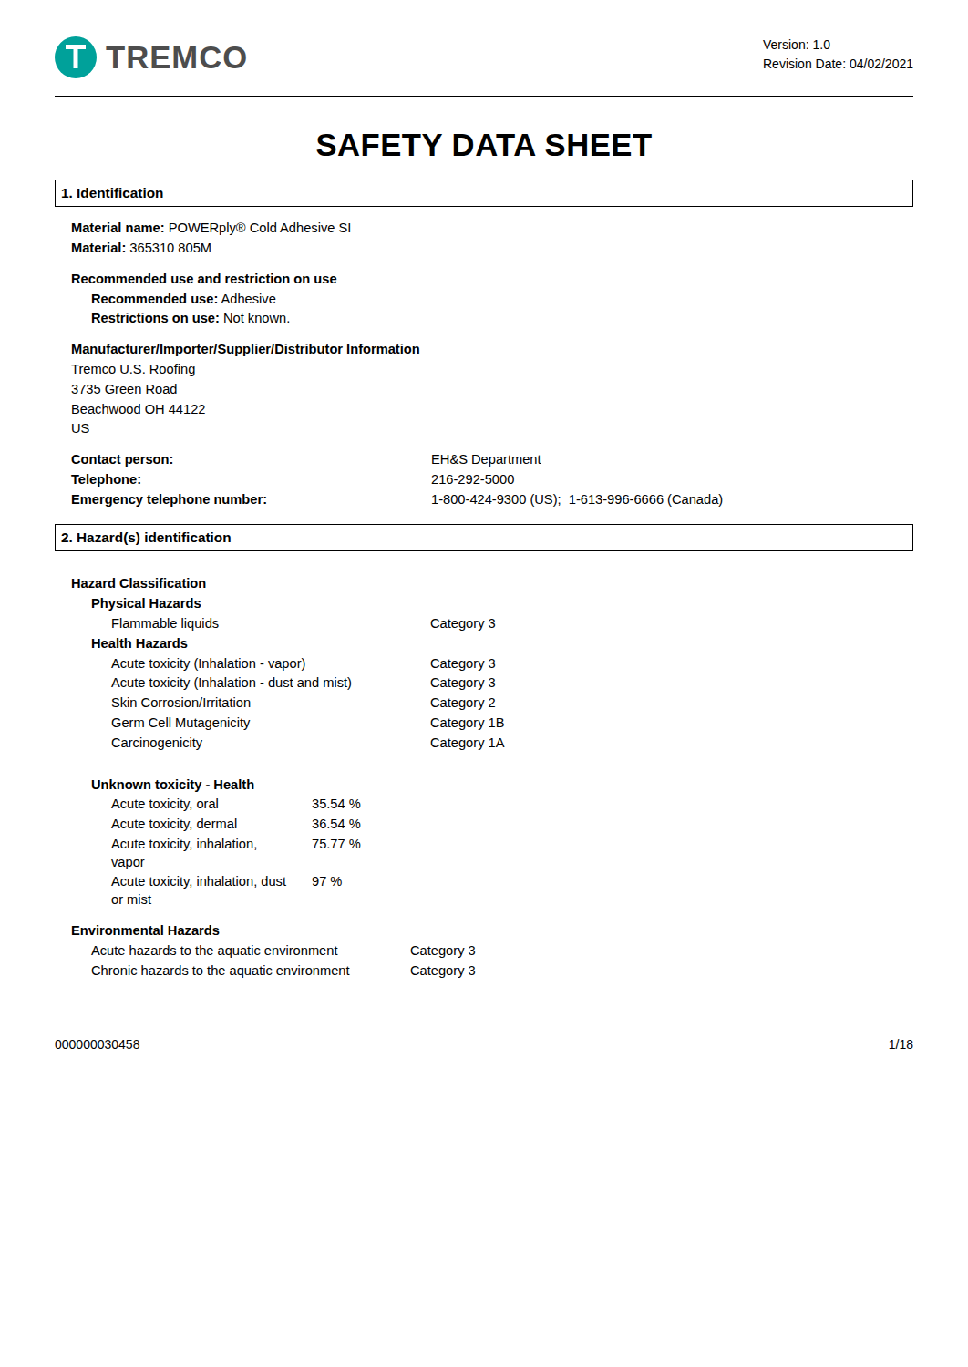TREMCO
Version: 1.0
Revision Date: 04/02/2021
SAFETY DATA SHEET
1. Identification
Material name: POWERply® Cold Adhesive SI
Material: 365310 805M
Recommended use and restriction on use
Recommended use: Adhesive
Restrictions on use: Not known.
Manufacturer/Importer/Supplier/Distributor Information
Tremco U.S. Roofing
3735 Green Road
Beachwood OH 44122
US
| Contact person: | EH&S Department |
| Telephone: | 216-292-5000 |
| Emergency telephone number: | 1-800-424-9300 (US); 1-613-996-6666 (Canada) |
2. Hazard(s) identification
Hazard Classification
Physical Hazards
| Flammable liquids | Category 3 |
Health Hazards
| Acute toxicity (Inhalation - vapor) | Category 3 |
| Acute toxicity (Inhalation - dust and mist) | Category 3 |
| Skin Corrosion/Irritation | Category 2 |
| Germ Cell Mutagenicity | Category 1B |
| Carcinogenicity | Category 1A |
Unknown toxicity - Health
| Acute toxicity, oral | 35.54 % |
| Acute toxicity, dermal | 36.54 % |
| Acute toxicity, inhalation, vapor | 75.77 % |
| Acute toxicity, inhalation, dust or mist | 97 % |
Environmental Hazards
| Acute hazards to the aquatic environment | Category 3 |
| Chronic hazards to the aquatic environment | Category 3 |
000000030458
1/18